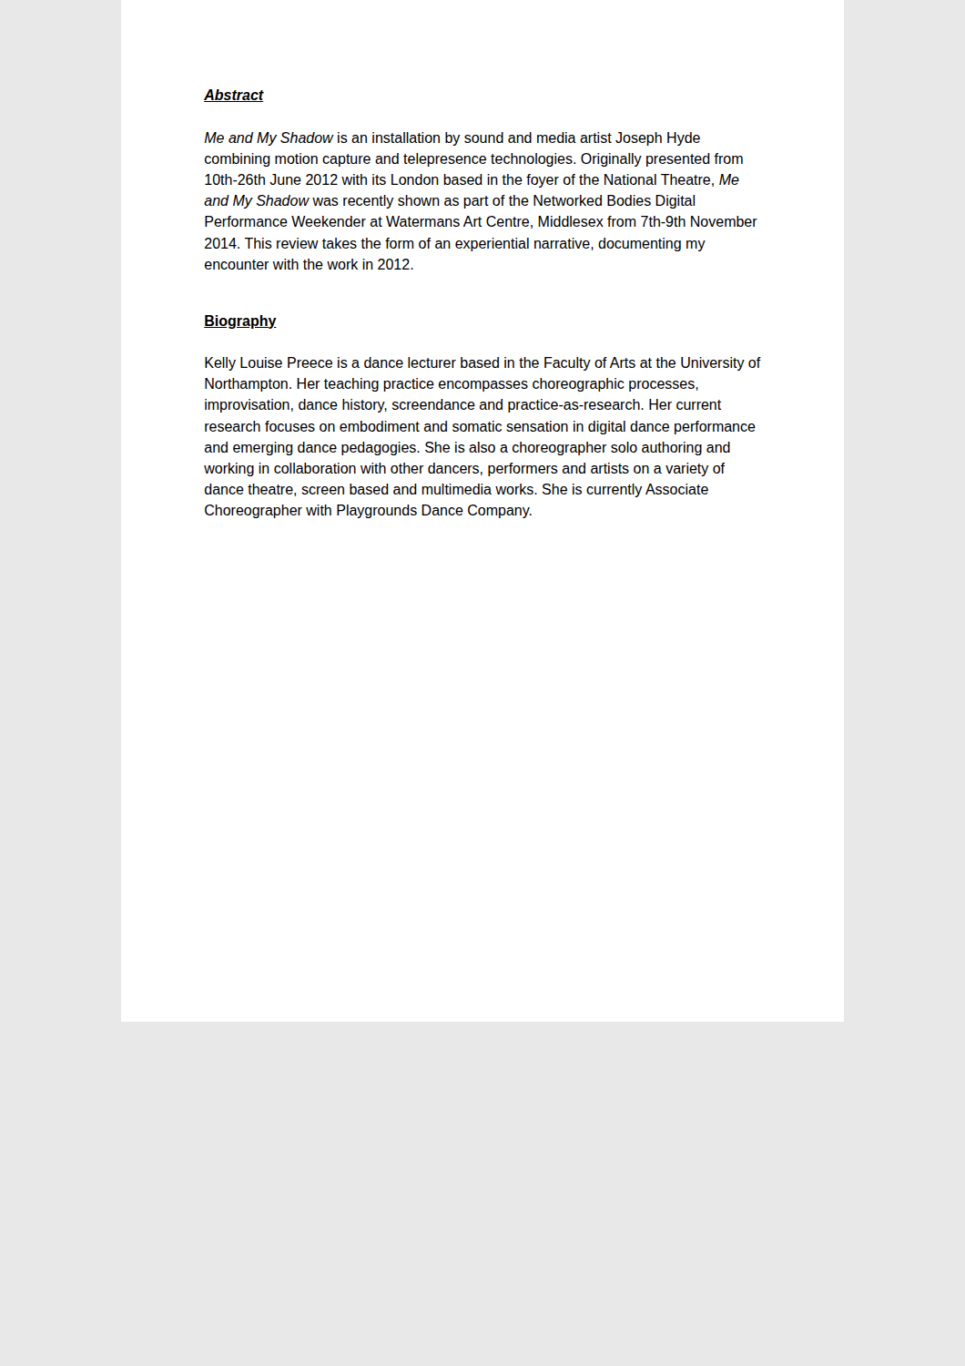Abstract
Me and My Shadow is an installation by sound and media artist Joseph Hyde combining motion capture and telepresence technologies. Originally presented from 10th-26th June 2012 with its London based in the foyer of the National Theatre, Me and My Shadow was recently shown as part of the Networked Bodies Digital Performance Weekender at Watermans Art Centre, Middlesex from 7th-9th November 2014. This review takes the form of an experiential narrative, documenting my encounter with the work in 2012.
Biography
Kelly Louise Preece is a dance lecturer based in the Faculty of Arts at the University of Northampton. Her teaching practice encompasses choreographic processes, improvisation, dance history, screendance and practice-as-research. Her current research focuses on embodiment and somatic sensation in digital dance performance and emerging dance pedagogies. She is also a choreographer solo authoring and working in collaboration with other dancers, performers and artists on a variety of dance theatre, screen based and multimedia works. She is currently Associate Choreographer with Playgrounds Dance Company.